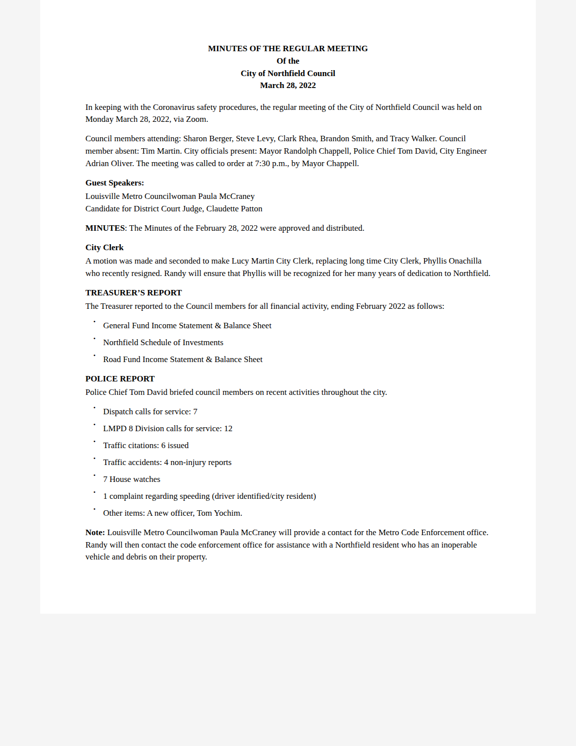MINUTES OF THE REGULAR MEETING
Of the
City of Northfield Council
March 28, 2022
In keeping with the Coronavirus safety procedures, the regular meeting of the City of Northfield Council was held on Monday March 28, 2022, via Zoom.
Council members attending: Sharon Berger, Steve Levy, Clark Rhea, Brandon Smith, and Tracy Walker. Council member absent: Tim Martin. City officials present: Mayor Randolph Chappell, Police Chief Tom David, City Engineer Adrian Oliver. The meeting was called to order at 7:30 p.m., by Mayor Chappell.
Guest Speakers:
Louisville Metro Councilwoman Paula McCraney
Candidate for District Court Judge, Claudette Patton
MINUTES: The Minutes of the February 28, 2022 were approved and distributed.
City Clerk
A motion was made and seconded to make Lucy Martin City Clerk, replacing long time City Clerk, Phyllis Onachilla who recently resigned. Randy will ensure that Phyllis will be recognized for her many years of dedication to Northfield.
TREASURER’S REPORT
The Treasurer reported to the Council members for all financial activity, ending February 2022 as follows:
General Fund Income Statement & Balance Sheet
Northfield Schedule of Investments
Road Fund Income Statement & Balance Sheet
POLICE REPORT
Police Chief Tom David briefed council members on recent activities throughout the city.
Dispatch calls for service: 7
LMPD 8 Division calls for service: 12
Traffic citations: 6 issued
Traffic accidents: 4 non-injury reports
7 House watches
1 complaint regarding speeding (driver identified/city resident)
Other items: A new officer, Tom Yochim.
Note: Louisville Metro Councilwoman Paula McCraney will provide a contact for the Metro Code Enforcement office. Randy will then contact the code enforcement office for assistance with a Northfield resident who has an inoperable vehicle and debris on their property.